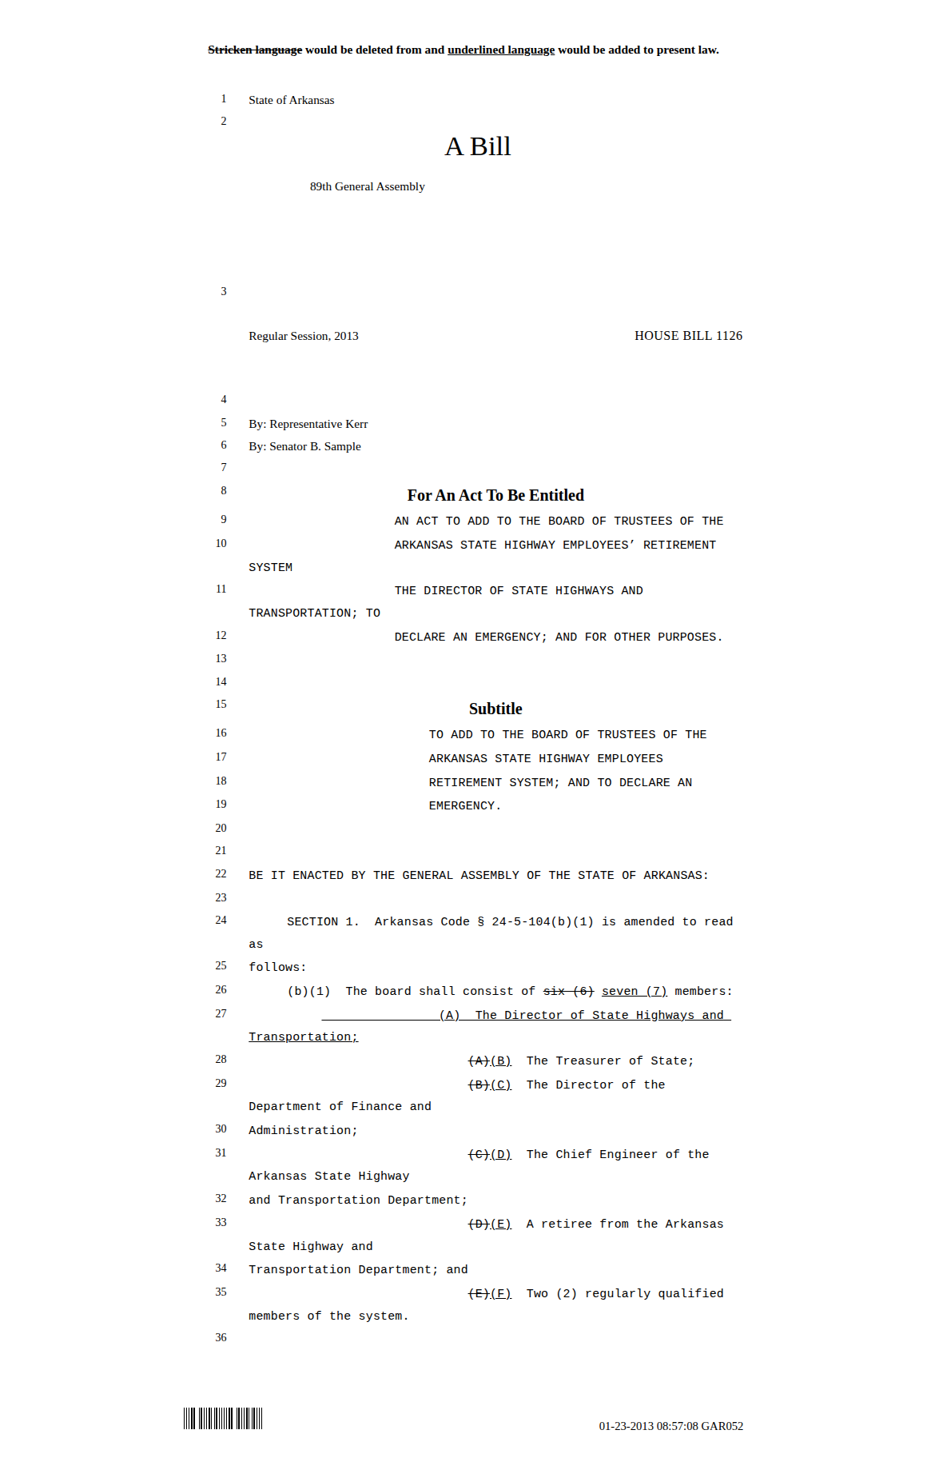Stricken language would be deleted from and underlined language would be added to present law.
| 1 | State of Arkansas |
| 2 | 89th General Assembly A Bill |
| 3 | Regular Session, 2013 HOUSE BILL 1126 |
| 4 | |
| 5 | By: Representative Kerr |
| 6 | By: Senator B. Sample |
| 7 | |
| 8 | For An Act To Be Entitled |
| 9 | AN ACT TO ADD TO THE BOARD OF TRUSTEES OF THE |
| 10 | ARKANSAS STATE HIGHWAY EMPLOYEES’ RETIREMENT SYSTEM |
| 11 | THE DIRECTOR OF STATE HIGHWAYS AND TRANSPORTATION; TO |
| 12 | DECLARE AN EMERGENCY; AND FOR OTHER PURPOSES. |
| 13 | |
| 14 | |
| 15 | Subtitle |
| 16 | TO ADD TO THE BOARD OF TRUSTEES OF THE |
| 17 | ARKANSAS STATE HIGHWAY EMPLOYEES |
| 18 | RETIREMENT SYSTEM; AND TO DECLARE AN |
| 19 | EMERGENCY. |
| 20 | |
| 21 | |
| 22 | BE IT ENACTED BY THE GENERAL ASSEMBLY OF THE STATE OF ARKANSAS: |
| 23 | |
| 24 | SECTION 1. Arkansas Code § 24-5-104(b)(1) is amended to read as |
| 25 | follows: |
| 26 | (b)(1) The board shall consist of six (6) seven (7) members: |
| 27 | (A) The Director of State Highways and Transportation; |
| 28 | (A) (B) The Treasurer of State; |
| 29 | (B) (C) The Director of the Department of Finance and |
| 30 | Administration; |
| 31 | (C) (D) The Chief Engineer of the Arkansas State Highway |
| 32 | and Transportation Department; |
| 33 | (D) (E) A retiree from the Arkansas State Highway and |
| 34 | Transportation Department; and |
| 35 | (E) (F) Two (2) regularly qualified members of the system. |
| 36 | |
01-23-2013 08:57:08 GAR052